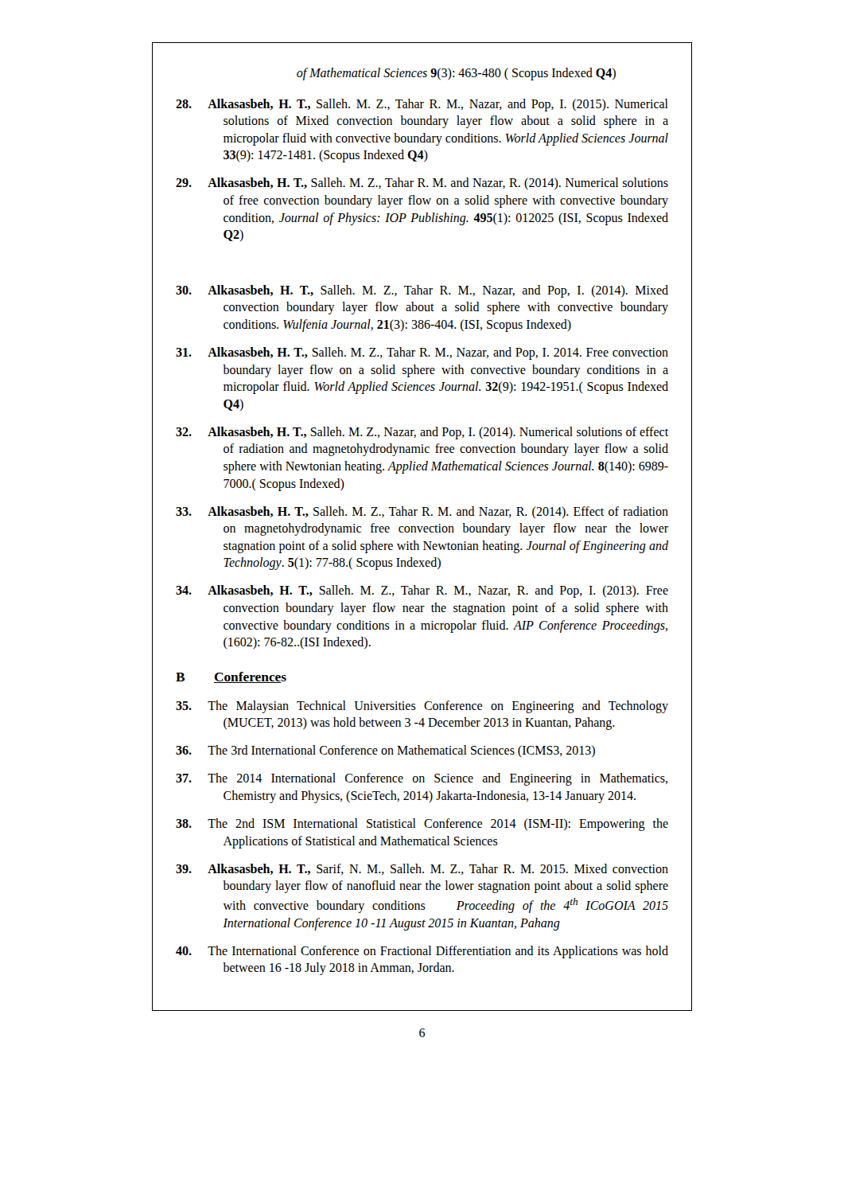of Mathematical Sciences 9(3): 463-480 ( Scopus Indexed Q4)
28. Alkasasbeh, H. T., Salleh. M. Z., Tahar R. M., Nazar, and Pop, I. (2015). Numerical solutions of Mixed convection boundary layer flow about a solid sphere in a micropolar fluid with convective boundary conditions. World Applied Sciences Journal 33(9): 1472-1481. (Scopus Indexed Q4)
29. Alkasasbeh, H. T., Salleh. M. Z., Tahar R. M. and Nazar, R. (2014). Numerical solutions of free convection boundary layer flow on a solid sphere with convective boundary condition, Journal of Physics: IOP Publishing. 495(1): 012025 (ISI, Scopus Indexed Q2)
30. Alkasasbeh, H. T., Salleh. M. Z., Tahar R. M., Nazar, and Pop, I. (2014). Mixed convection boundary layer flow about a solid sphere with convective boundary conditions. Wulfenia Journal, 21(3): 386-404. (ISI, Scopus Indexed)
31. Alkasasbeh, H. T., Salleh. M. Z., Tahar R. M., Nazar, and Pop, I. 2014. Free convection boundary layer flow on a solid sphere with convective boundary conditions in a micropolar fluid. World Applied Sciences Journal. 32(9): 1942-1951.( Scopus Indexed Q4)
32. Alkasasbeh, H. T., Salleh. M. Z., Nazar, and Pop, I. (2014). Numerical solutions of effect of radiation and magnetohydrodynamic free convection boundary layer flow a solid sphere with Newtonian heating. Applied Mathematical Sciences Journal. 8(140): 6989-7000.( Scopus Indexed)
33. Alkasasbeh, H. T., Salleh. M. Z., Tahar R. M. and Nazar, R. (2014). Effect of radiation on magnetohydrodynamic free convection boundary layer flow near the lower stagnation point of a solid sphere with Newtonian heating. Journal of Engineering and Technology. 5(1): 77-88.( Scopus Indexed)
34. Alkasasbeh, H. T., Salleh. M. Z., Tahar R. M., Nazar, R. and Pop, I. (2013). Free convection boundary layer flow near the stagnation point of a solid sphere with convective boundary conditions in a micropolar fluid. AIP Conference Proceedings, (1602): 76-82..(ISI Indexed).
BConferences
35. The Malaysian Technical Universities Conference on Engineering and Technology (MUCET, 2013) was hold between 3 -4 December 2013 in Kuantan, Pahang.
36. The 3rd International Conference on Mathematical Sciences (ICMS3, 2013)
37. The 2014 International Conference on Science and Engineering in Mathematics, Chemistry and Physics, (ScieTech, 2014) Jakarta-Indonesia, 13-14 January 2014.
38. The 2nd ISM International Statistical Conference 2014 (ISM-II): Empowering the Applications of Statistical and Mathematical Sciences
39. Alkasasbeh, H. T., Sarif, N. M., Salleh. M. Z., Tahar R. M. 2015. Mixed convection boundary layer flow of nanofluid near the lower stagnation point about a solid sphere with convective boundary conditions Proceeding of the 4th ICoGOIA 2015 International Conference 10 -11 August 2015 in Kuantan, Pahang
40. The International Conference on Fractional Differentiation and its Applications was hold between 16 -18 July 2018 in Amman, Jordan.
6